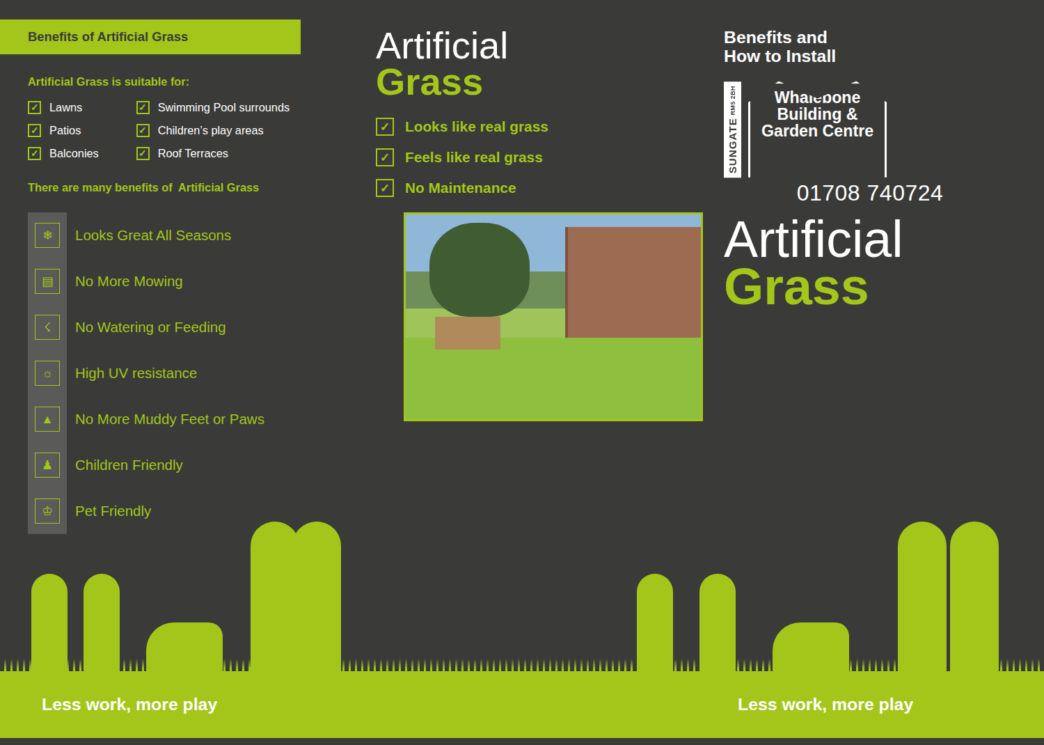Benefits of Artificial Grass
Artificial Grass is suitable for:
✓Lawns
✓Swimming Pool surrounds
✓Patios
✓Children’s play areas
✓Balconies
✓Roof Terraces
There are many benefits of Artificial Grass
❄Looks Great All Seasons
▤No More Mowing
☇No Watering or Feeding
☼High UV resistance
▲No More Muddy Feet or Paws
♟Children Friendly
♔Pet Friendly
Artificial Grass
✓Looks like real grass
✓Feels like real grass
✓No Maintenance
Benefits and
How to Install
SUNGATE RM5 2BH
Whalebone
Building &
Garden Centre
01708 740724
Artificial Grass
Less work, more play Less work, more play Less work, more play